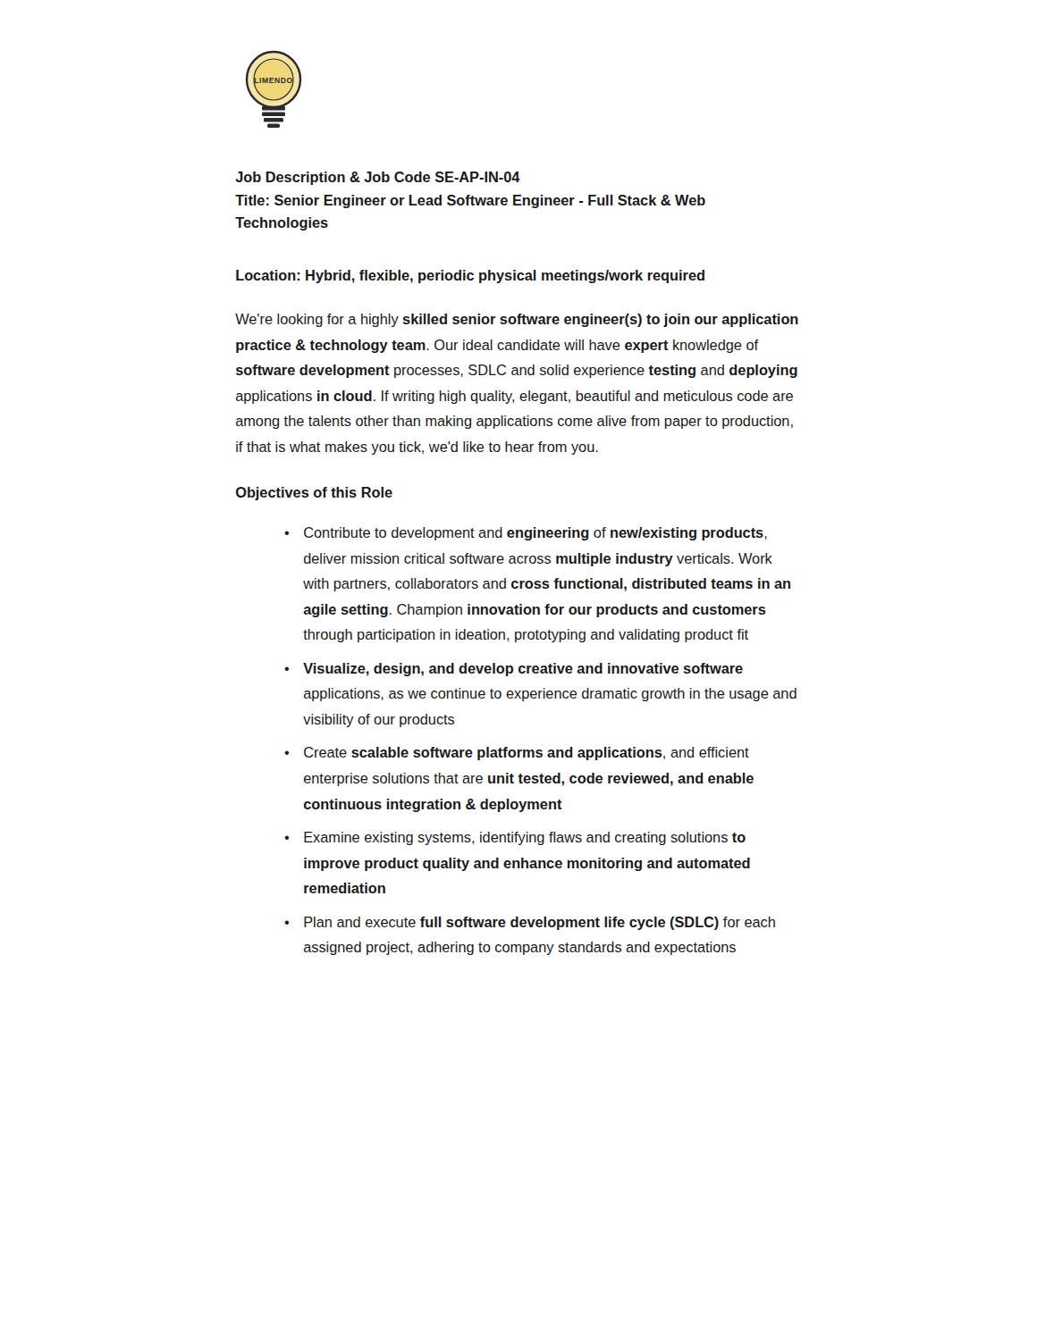LIMENDO
Job Description & Job Code SE-AP-IN-04
Title: Senior Engineer or Lead Software Engineer - Full Stack & Web Technologies
Location: Hybrid, flexible, periodic physical meetings/work required
We're looking for a highly skilled senior software engineer(s) to join our application practice & technology team. Our ideal candidate will have expert knowledge of software development processes, SDLC and solid experience testing and deploying applications in cloud. If writing high quality, elegant, beautiful and meticulous code are among the talents other than making applications come alive from paper to production, if that is what makes you tick, we'd like to hear from you.
Objectives of this Role
Contribute to development and engineering of new/existing products, deliver mission critical software across multiple industry verticals. Work with partners, collaborators and cross functional, distributed teams in an agile setting. Champion innovation for our products and customers through participation in ideation, prototyping and validating product fit
Visualize, design, and develop creative and innovative software applications, as we continue to experience dramatic growth in the usage and visibility of our products
Create scalable software platforms and applications, and efficient enterprise solutions that are unit tested, code reviewed, and enable continuous integration & deployment
Examine existing systems, identifying flaws and creating solutions to improve product quality and enhance monitoring and automated remediation
Plan and execute full software development life cycle (SDLC) for each assigned project, adhering to company standards and expectations